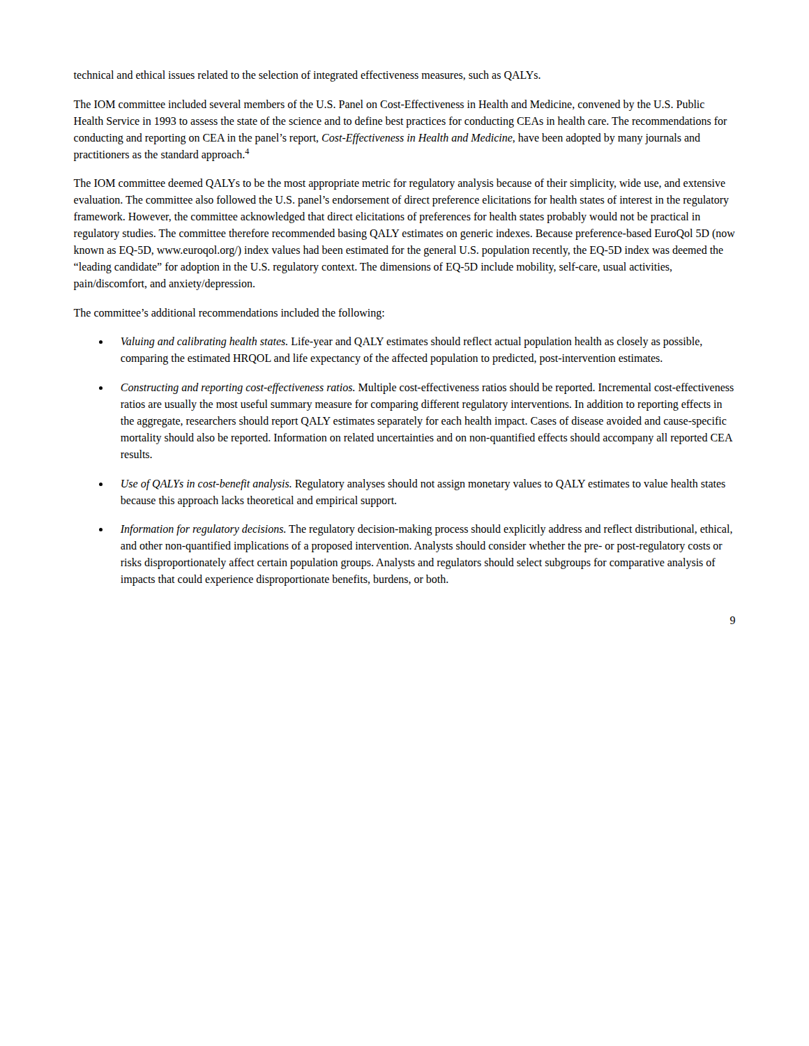technical and ethical issues related to the selection of integrated effectiveness measures, such as QALYs.
The IOM committee included several members of the U.S. Panel on Cost-Effectiveness in Health and Medicine, convened by the U.S. Public Health Service in 1993 to assess the state of the science and to define best practices for conducting CEAs in health care. The recommendations for conducting and reporting on CEA in the panel’s report, Cost-Effectiveness in Health and Medicine, have been adopted by many journals and practitioners as the standard approach.4
The IOM committee deemed QALYs to be the most appropriate metric for regulatory analysis because of their simplicity, wide use, and extensive evaluation. The committee also followed the U.S. panel’s endorsement of direct preference elicitations for health states of interest in the regulatory framework. However, the committee acknowledged that direct elicitations of preferences for health states probably would not be practical in regulatory studies. The committee therefore recommended basing QALY estimates on generic indexes. Because preference-based EuroQol 5D (now known as EQ-5D, www.euroqol.org/) index values had been estimated for the general U.S. population recently, the EQ-5D index was deemed the “leading candidate” for adoption in the U.S. regulatory context. The dimensions of EQ-5D include mobility, self-care, usual activities, pain/discomfort, and anxiety/depression.
The committee’s additional recommendations included the following:
Valuing and calibrating health states. Life-year and QALY estimates should reflect actual population health as closely as possible, comparing the estimated HRQOL and life expectancy of the affected population to predicted, post-intervention estimates.
Constructing and reporting cost-effectiveness ratios. Multiple cost-effectiveness ratios should be reported. Incremental cost-effectiveness ratios are usually the most useful summary measure for comparing different regulatory interventions. In addition to reporting effects in the aggregate, researchers should report QALY estimates separately for each health impact. Cases of disease avoided and cause-specific mortality should also be reported. Information on related uncertainties and on non-quantified effects should accompany all reported CEA results.
Use of QALYs in cost-benefit analysis. Regulatory analyses should not assign monetary values to QALY estimates to value health states because this approach lacks theoretical and empirical support.
Information for regulatory decisions. The regulatory decision-making process should explicitly address and reflect distributional, ethical, and other non-quantified implications of a proposed intervention. Analysts should consider whether the pre- or post-regulatory costs or risks disproportionately affect certain population groups. Analysts and regulators should select subgroups for comparative analysis of impacts that could experience disproportionate benefits, burdens, or both.
9